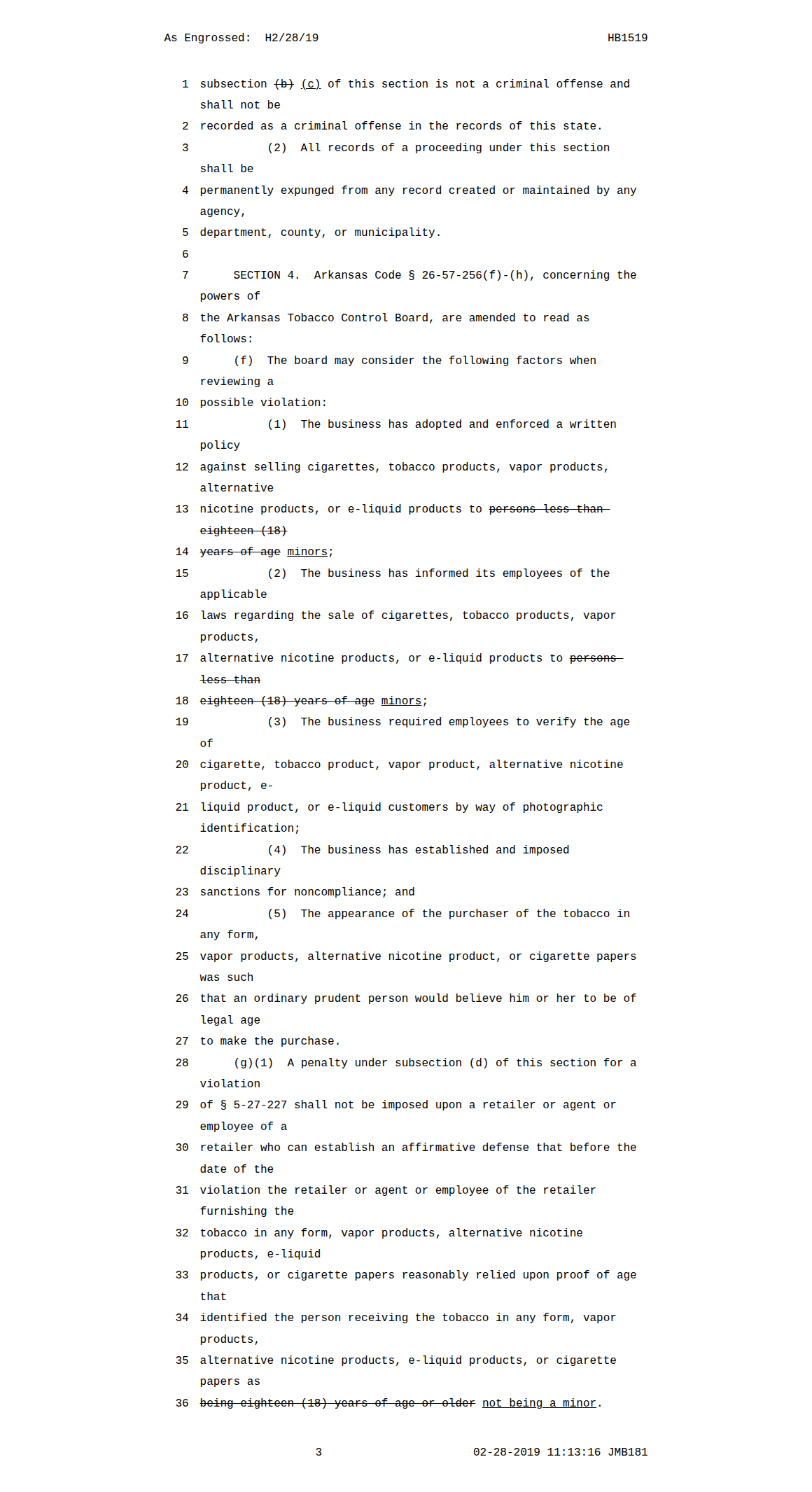As Engrossed: H2/28/19 HB1519
subsection (b) (c) of this section is not a criminal offense and shall not be
recorded as a criminal offense in the records of this state.
(2) All records of a proceeding under this section shall be
permanently expunged from any record created or maintained by any agency,
department, county, or municipality.
SECTION 4. Arkansas Code § 26-57-256(f)-(h), concerning the powers of
the Arkansas Tobacco Control Board, are amended to read as follows:
(f) The board may consider the following factors when reviewing a
possible violation:
(1) The business has adopted and enforced a written policy
against selling cigarettes, tobacco products, vapor products, alternative
nicotine products, or e-liquid products to persons less than eighteen (18)
years of age minors;
(2) The business has informed its employees of the applicable
laws regarding the sale of cigarettes, tobacco products, vapor products,
alternative nicotine products, or e-liquid products to persons less than
eighteen (18) years of age minors;
(3) The business required employees to verify the age of
cigarette, tobacco product, vapor product, alternative nicotine product, e-
liquid product, or e-liquid customers by way of photographic identification;
(4) The business has established and imposed disciplinary
sanctions for noncompliance; and
(5) The appearance of the purchaser of the tobacco in any form,
vapor products, alternative nicotine product, or cigarette papers was such
that an ordinary prudent person would believe him or her to be of legal age
to make the purchase.
(g)(1) A penalty under subsection (d) of this section for a violation
of § 5-27-227 shall not be imposed upon a retailer or agent or employee of a
retailer who can establish an affirmative defense that before the date of the
violation the retailer or agent or employee of the retailer furnishing the
tobacco in any form, vapor products, alternative nicotine products, e-liquid
products, or cigarette papers reasonably relied upon proof of age that
identified the person receiving the tobacco in any form, vapor products,
alternative nicotine products, e-liquid products, or cigarette papers as
being eighteen (18) years of age or older not being a minor.
3 02-28-2019 11:13:16 JMB181